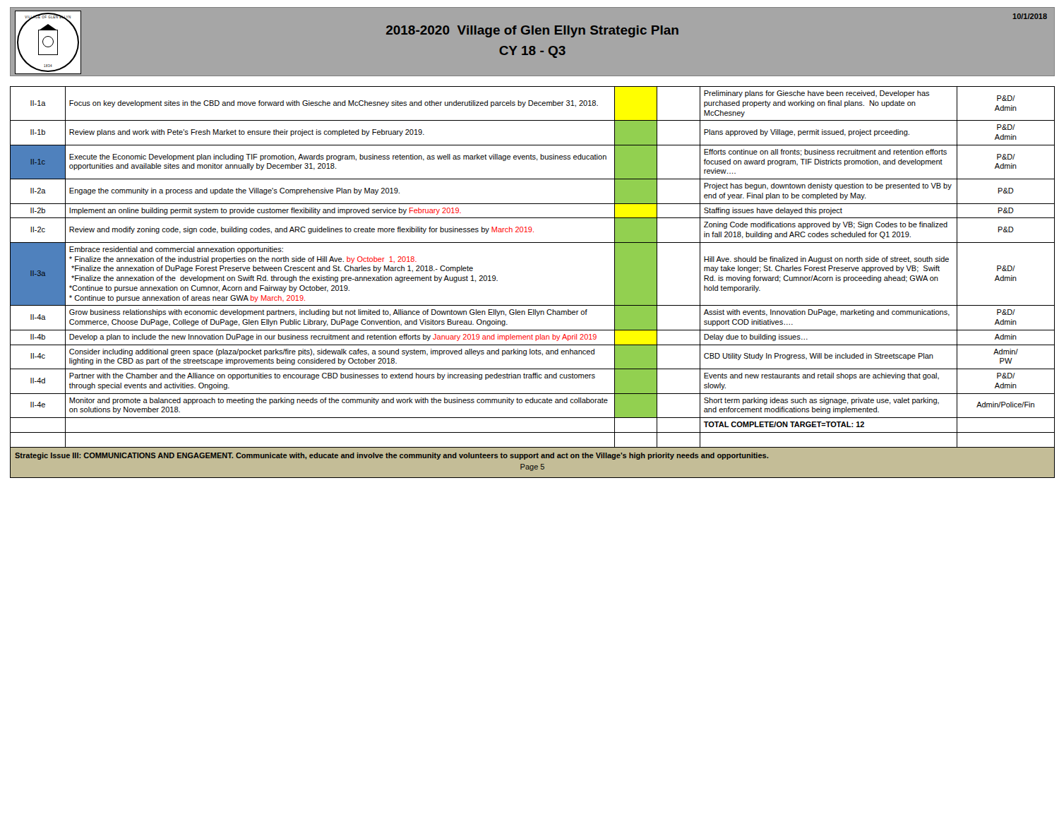VILLAGE OF GLEN ELLYN
1834
10/1/2018
2018-2020 Village of Glen Ellyn Strategic Plan
CY 18 - Q3
| II-1a | Focus on key development sites in the CBD and move forward with Giesche and McChesney sites and other underutilized parcels by December 31, 2018. | | | Preliminary plans for Giesche have been received, Developer has purchased property and working on final plans. No update on McChesney | P&D/ Admin |
| II-1b | Review plans and work with Pete's Fresh Market to ensure their project is completed by February 2019. | | | Plans approved by Village, permit issued, project prceeding. | P&D/ Admin |
| II-1c | Execute the Economic Development plan including TIF promotion, Awards program, business retention, as well as market village events, business education opportunities and available sites and monitor annually by December 31, 2018. | | | Efforts continue on all fronts; business recruitment and retention efforts focused on award program, TIF Districts promotion, and development review…. | P&D/ Admin |
| II-2a | Engage the community in a process and update the Village's Comprehensive Plan by May 2019. | | | Project has begun, downtown denisty question to be presented to VB by end of year. Final plan to be completed by May. | P&D |
| II-2b | Implement an online building permit system to provide customer flexibility and improved service by February 2019. | | | Staffing issues have delayed this project | P&D |
| II-2c | Review and modify zoning code, sign code, building codes, and ARC guidelines to create more flexibility for businesses by March 2019. | | | Zoning Code modifications approved by VB; Sign Codes to be finalized in fall 2018, building and ARC codes scheduled for Q1 2019. | P&D |
| II-3a | Embrace residential and commercial annexation opportunities: * Finalize the annexation of the industrial properties on the north side of Hill Ave. by October 1, 2018. *Finalize the annexation of DuPage Forest Preserve between Crescent and St. Charles by March 1, 2018.- Complete *Finalize the annexation of the development on Swift Rd. through the existing pre-annexation agreement by August 1, 2019. *Continue to pursue annexation on Cumnor, Acorn and Fairway by October, 2019. * Continue to pursue annexation of areas near GWA by March, 2019. | | | Hill Ave. should be finalized in August on north side of street, south side may take longer; St. Charles Forest Preserve approved by VB; Swift Rd. is moving forward; Cumnor/Acorn is proceeding ahead; GWA on hold temporarily. | P&D/ Admin |
| II-4a | Grow business relationships with economic development partners, including but not limited to, Alliance of Downtown Glen Ellyn, Glen Ellyn Chamber of Commerce, Choose DuPage, College of DuPage, Glen Ellyn Public Library, DuPage Convention, and Visitors Bureau. Ongoing. | | | Assist with events, Innovation DuPage, marketing and communications, support COD initiatives…. | P&D/ Admin |
| II-4b | Develop a plan to include the new Innovation DuPage in our business recruitment and retention efforts by January 2019 and implement plan by April 2019 | | | Delay due to building issues… | Admin |
| II-4c | Consider including additional green space (plaza/pocket parks/fire pits), sidewalk cafes, a sound system, improved alleys and parking lots, and enhanced lighting in the CBD as part of the streetscape improvements being considered by October 2018. | | | CBD Utility Study In Progress, Will be included in Streetscape Plan | Admin/ PW |
| II-4d | Partner with the Chamber and the Alliance on opportunities to encourage CBD businesses to extend hours by increasing pedestrian traffic and customers through special events and activities. Ongoing. | | | Events and new restaurants and retail shops are achieving that goal, slowly. | P&D/ Admin |
| II-4e | Monitor and promote a balanced approach to meeting the parking needs of the community and work with the business community to educate and collaborate on solutions by November 2018. | | | Short term parking ideas such as signage, private use, valet parking, and enforcement modifications being implemented. | Admin/Police/Fin |
| | | | | TOTAL COMPLETE/ON TARGET=TOTAL: 12 | |
Strategic Issue III: COMMUNICATIONS AND ENGAGEMENT. Communicate with, educate and involve the community and volunteers to support and act on the Village's high priority needs and opportunities.
Page 5